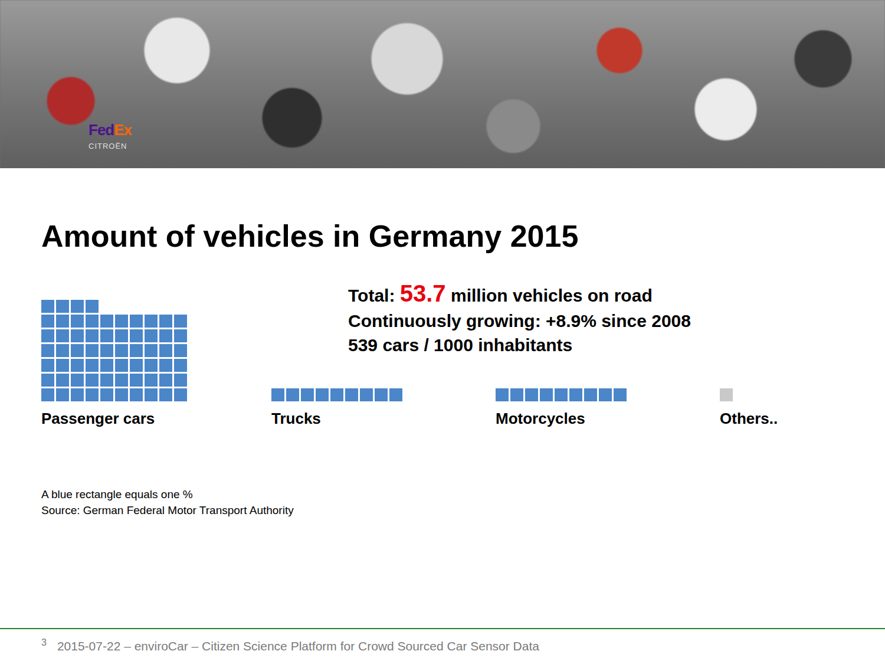Fed Ex
CITROËN
Amount of vehicles in Germany 2015
Total: 53.7 million vehicles on road
Continuously growing: +8.9% since 2008
539 cars / 1000 inhabitants
Passenger cars
Trucks
Motorcycles
Others..
A blue rectangle equals one %
Source: German Federal Motor Transport Authority
32015-07-22 – enviroCar – Citizen Science Platform for Crowd Sourced Car Sensor Data